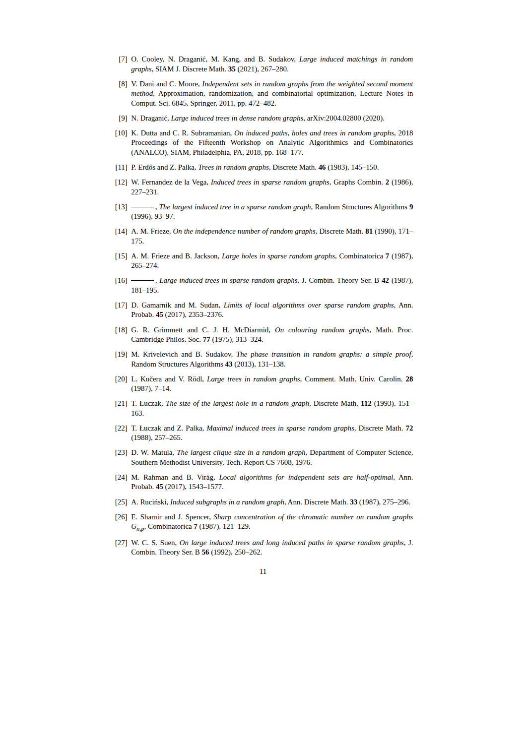[7] O. Cooley, N. Draganić, M. Kang, and B. Sudakov, Large induced matchings in random graphs, SIAM J. Discrete Math. 35 (2021), 267–280.
[8] V. Dani and C. Moore, Independent sets in random graphs from the weighted second moment method, Approximation, randomization, and combinatorial optimization, Lecture Notes in Comput. Sci. 6845, Springer, 2011, pp. 472–482.
[9] N. Draganić, Large induced trees in dense random graphs, arXiv:2004.02800 (2020).
[10] K. Dutta and C. R. Subramanian, On induced paths, holes and trees in random graphs, 2018 Proceedings of the Fifteenth Workshop on Analytic Algorithmics and Combinatorics (ANALCO), SIAM, Philadelphia, PA, 2018, pp. 168–177.
[11] P. Erdős and Z. Palka, Trees in random graphs, Discrete Math. 46 (1983), 145–150.
[12] W. Fernandez de la Vega, Induced trees in sparse random graphs, Graphs Combin. 2 (1986), 227–231.
[13] , The largest induced tree in a sparse random graph, Random Structures Algorithms 9 (1996), 93–97.
[14] A. M. Frieze, On the independence number of random graphs, Discrete Math. 81 (1990), 171–175.
[15] A. M. Frieze and B. Jackson, Large holes in sparse random graphs, Combinatorica 7 (1987), 265–274.
[16] , Large induced trees in sparse random graphs, J. Combin. Theory Ser. B 42 (1987), 181–195.
[17] D. Gamarnik and M. Sudan, Limits of local algorithms over sparse random graphs, Ann. Probab. 45 (2017), 2353–2376.
[18] G. R. Grimmett and C. J. H. McDiarmid, On colouring random graphs, Math. Proc. Cambridge Philos. Soc. 77 (1975), 313–324.
[19] M. Krivelevich and B. Sudakov, The phase transition in random graphs: a simple proof, Random Structures Algorithms 43 (2013), 131–138.
[20] L. Kučera and V. Rödl, Large trees in random graphs, Comment. Math. Univ. Carolin. 28 (1987), 7–14.
[21] T. Łuczak, The size of the largest hole in a random graph, Discrete Math. 112 (1993), 151–163.
[22] T. Łuczak and Z. Palka, Maximal induced trees in sparse random graphs, Discrete Math. 72 (1988), 257–265.
[23] D. W. Matula, The largest clique size in a random graph, Department of Computer Science, Southern Methodist University, Tech. Report CS 7608, 1976.
[24] M. Rahman and B. Virág, Local algorithms for independent sets are half-optimal, Ann. Probab. 45 (2017), 1543–1577.
[25] A. Ruciński, Induced subgraphs in a random graph, Ann. Discrete Math. 33 (1987), 275–296.
[26] E. Shamir and J. Spencer, Sharp concentration of the chromatic number on random graphs Gn,p, Combinatorica 7 (1987), 121–129.
[27] W. C. S. Suen, On large induced trees and long induced paths in sparse random graphs, J. Combin. Theory Ser. B 56 (1992), 250–262.
11